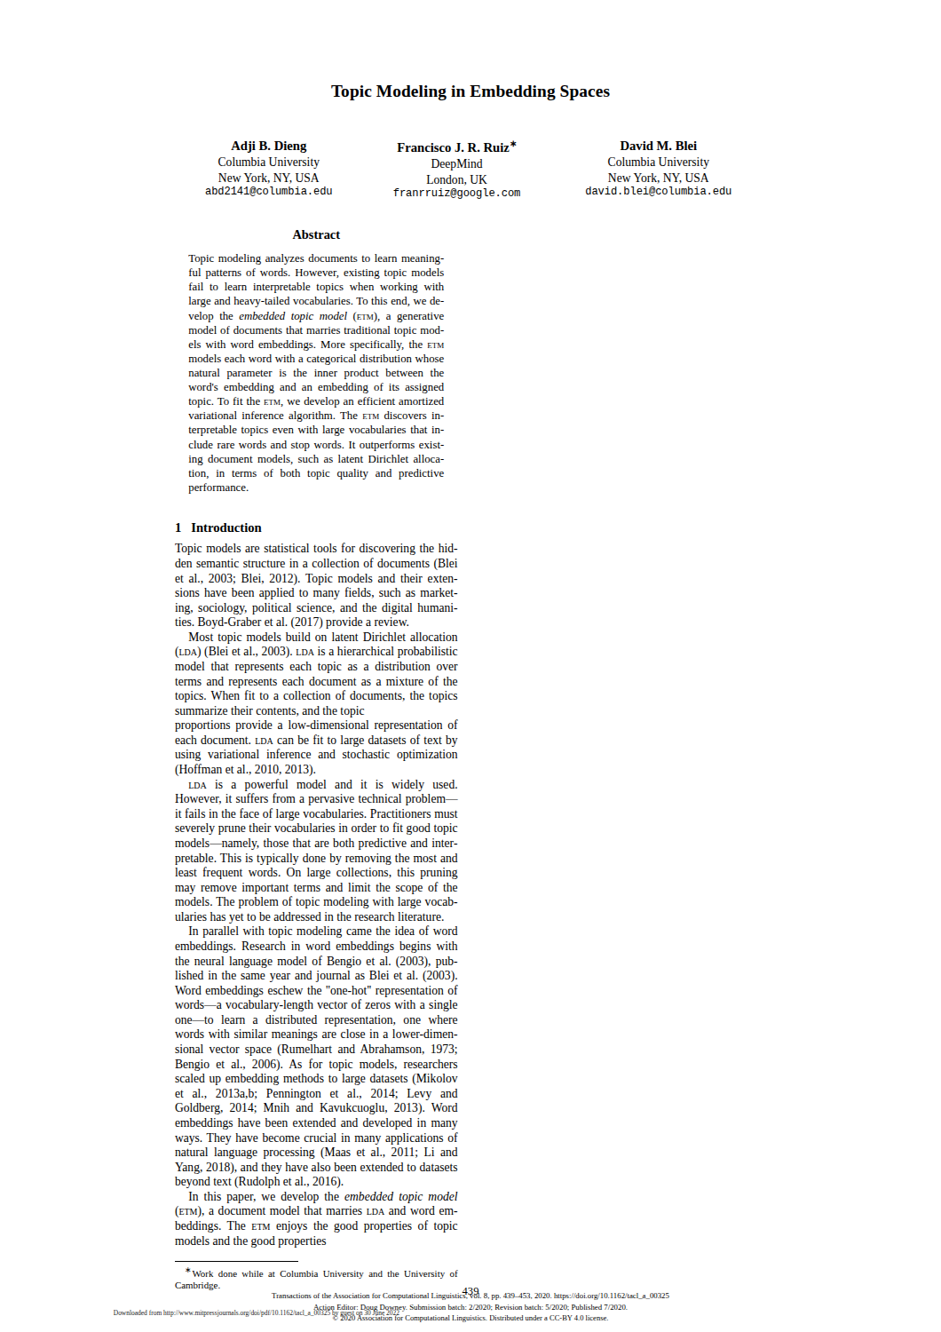Topic Modeling in Embedding Spaces
| Adji B. Dieng Columbia University New York, NY, USA abd2141@columbia.edu | Francisco J. R. Ruiz ∗ DeepMind London, UK franrruiz@google.com | David M. Blei Columbia University New York, NY, USA david.blei@columbia.edu |
Abstract
Topic modeling analyzes documents to learn meaningful patterns of words. However, existing topic models fail to learn interpretable topics when working with large and heavy-tailed vocabularies. To this end, we develop the embedded topic model (etm), a generative model of documents that marries traditional topic models with word embeddings. More specifically, the etm models each word with a categorical distribution whose natural parameter is the inner product between the word's embedding and an embedding of its assigned topic. To fit the etm, we develop an efficient amortized variational inference algorithm. The etm discovers interpretable topics even with large vocabularies that include rare words and stop words. It outperforms existing document models, such as latent Dirichlet allocation, in terms of both topic quality and predictive performance.
1 Introduction
Topic models are statistical tools for discovering the hidden semantic structure in a collection of documents (Blei et al., 2003; Blei, 2012). Topic models and their extensions have been applied to many fields, such as marketing, sociology, political science, and the digital humanities. Boyd-Graber et al. (2017) provide a review.
Most topic models build on latent Dirichlet allocation (lda) (Blei et al., 2003). lda is a hierarchical probabilistic model that represents each topic as a distribution over terms and represents each document as a mixture of the topics. When fit to a collection of documents, the topics summarize their contents, and the topic
proportions provide a low-dimensional representation of each document. lda can be fit to large datasets of text by using variational inference and stochastic optimization (Hoffman et al., 2010, 2013).
lda is a powerful model and it is widely used. However, it suffers from a pervasive technical problem—it fails in the face of large vocabularies. Practitioners must severely prune their vocabularies in order to fit good topic models—namely, those that are both predictive and interpretable. This is typically done by removing the most and least frequent words. On large collections, this pruning may remove important terms and limit the scope of the models. The problem of topic modeling with large vocabularies has yet to be addressed in the research literature.
In parallel with topic modeling came the idea of word embeddings. Research in word embeddings begins with the neural language model of Bengio et al. (2003), published in the same year and journal as Blei et al. (2003). Word embeddings eschew the ''one-hot'' representation of words—a vocabulary-length vector of zeros with a single one—to learn a distributed representation, one where words with similar meanings are close in a lower-dimensional vector space (Rumelhart and Abrahamson, 1973; Bengio et al., 2006). As for topic models, researchers scaled up embedding methods to large datasets (Mikolov et al., 2013a,b; Pennington et al., 2014; Levy and Goldberg, 2014; Mnih and Kavukcuoglu, 2013). Word embeddings have been extended and developed in many ways. They have become crucial in many applications of natural language processing (Maas et al., 2011; Li and Yang, 2018), and they have also been extended to datasets beyond text (Rudolph et al., 2016).
In this paper, we develop the embedded topic model (etm), a document model that marries lda and word embeddings. The etm enjoys the good properties of topic models and the good properties
∗Work done while at Columbia University and the University of Cambridge.
439
Transactions of the Association for Computational Linguistics, vol. 8, pp. 439–453, 2020. https://doi.org/10.1162/tacl_a_00325
Action Editor: Doug Downey. Submission batch: 2/2020; Revision batch: 5/2020; Published 7/2020.
© 2020 Association for Computational Linguistics. Distributed under a CC-BY 4.0 license.
Downloaded from http://www.mitpressjournals.org/doi/pdf/10.1162/tacl_a_00325 by guest on 30 June 2022